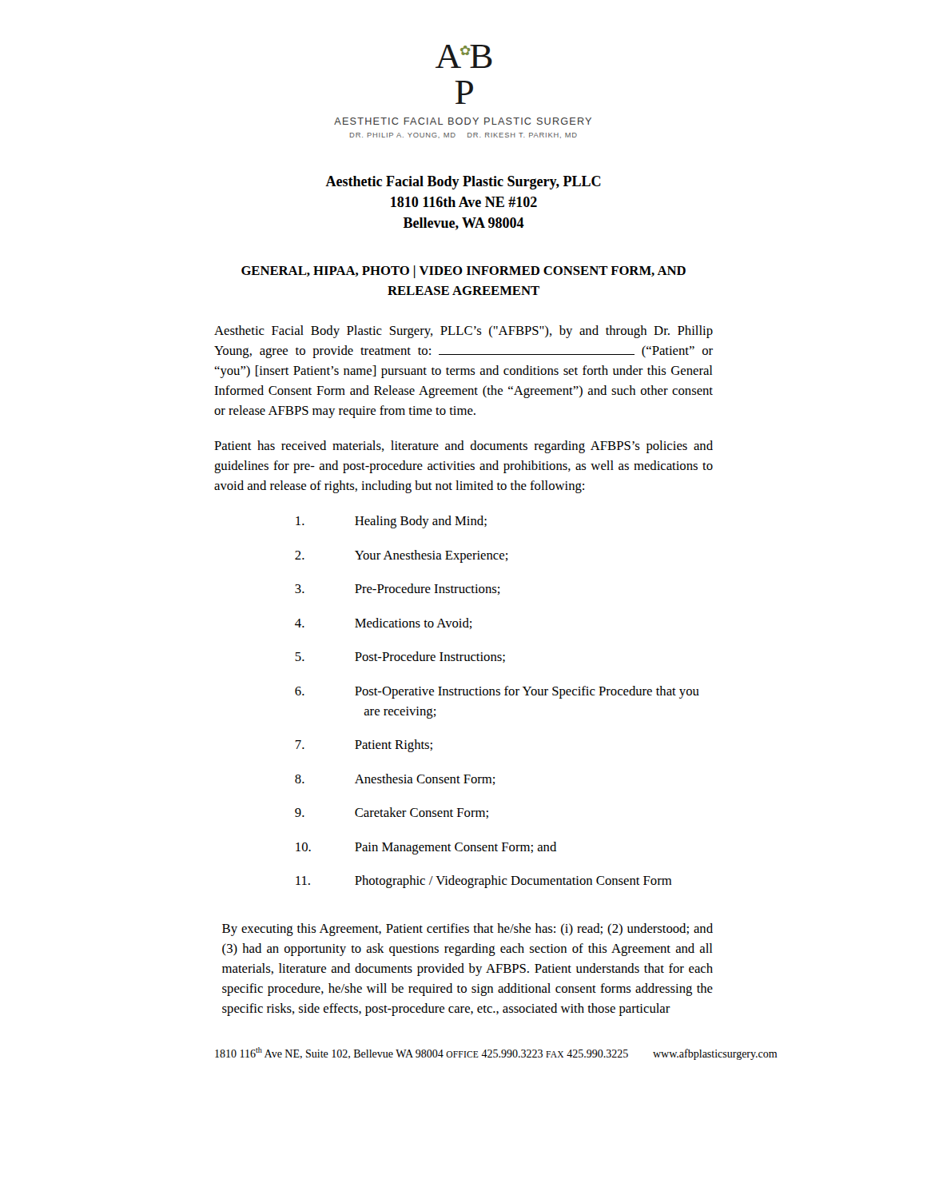A✿B
P
Aesthetic Facial Body Plastic Surgery
Dr. Philip A. Young, MD Dr. Rikesh T. Parikh, MD
Aesthetic Facial Body Plastic Surgery, PLLC 1810 116th Ave NE #102 Bellevue, WA 98004
GENERAL, HIPAA, PHOTO | VIDEO INFORMED CONSENT FORM, AND RELEASE AGREEMENT
Aesthetic Facial Body Plastic Surgery, PLLC’s ("AFBPS"), by and through Dr. Phillip Young, agree to provide treatment to: (“Patient” or “you”) [insert Patient’s name] pursuant to terms and conditions set forth under this General Informed Consent Form and Release Agreement (the “Agreement”) and such other consent or release AFBPS may require from time to time.
Patient has received materials, literature and documents regarding AFBPS’s policies and guidelines for pre- and post-procedure activities and prohibitions, as well as medications to avoid and release of rights, including but not limited to the following:
Healing Body and Mind;
Your Anesthesia Experience;
Pre-Procedure Instructions;
Medications to Avoid;
Post-Procedure Instructions;
Post-Operative Instructions for Your Specific Procedure that you are receiving;
Patient Rights;
Anesthesia Consent Form;
Caretaker Consent Form;
Pain Management Consent Form; and
Photographic / Videographic Documentation Consent Form
By executing this Agreement, Patient certifies that he/she has: (i) read; (2) understood; and (3) had an opportunity to ask questions regarding each section of this Agreement and all materials, literature and documents provided by AFBPS. Patient understands that for each specific procedure, he/she will be required to sign additional consent forms addressing the specific risks, side effects, post-procedure care, etc., associated with those particular
1810 116th Ave NE, Suite 102, Bellevue WA 98004 OFFICE 425.990.3223 FAX 425.990.3225 www.afbplasticsurgery.com